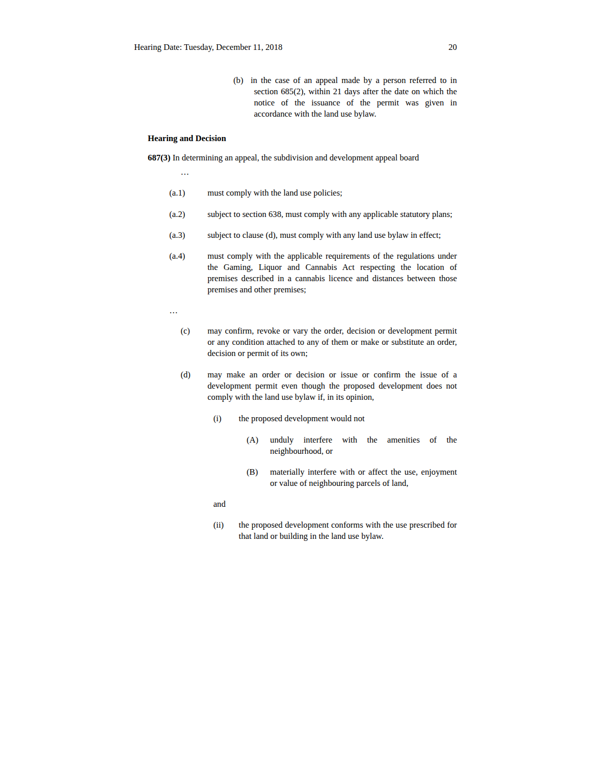Hearing Date: Tuesday, December 11, 2018 20
(b) in the case of an appeal made by a person referred to in section 685(2), within 21 days after the date on which the notice of the issuance of the permit was given in accordance with the land use bylaw.
Hearing and Decision
687(3) In determining an appeal, the subdivision and development appeal board
…
(a.1) must comply with the land use policies;
(a.2) subject to section 638, must comply with any applicable statutory plans;
(a.3) subject to clause (d), must comply with any land use bylaw in effect;
(a.4) must comply with the applicable requirements of the regulations under the Gaming, Liquor and Cannabis Act respecting the location of premises described in a cannabis licence and distances between those premises and other premises;
…
(c) may confirm, revoke or vary the order, decision or development permit or any condition attached to any of them or make or substitute an order, decision or permit of its own;
(d) may make an order or decision or issue or confirm the issue of a development permit even though the proposed development does not comply with the land use bylaw if, in its opinion,
(i) the proposed development would not
(A) unduly interfere with the amenities of the neighbourhood, or
(B) materially interfere with or affect the use, enjoyment or value of neighbouring parcels of land,
and
(ii) the proposed development conforms with the use prescribed for that land or building in the land use bylaw.